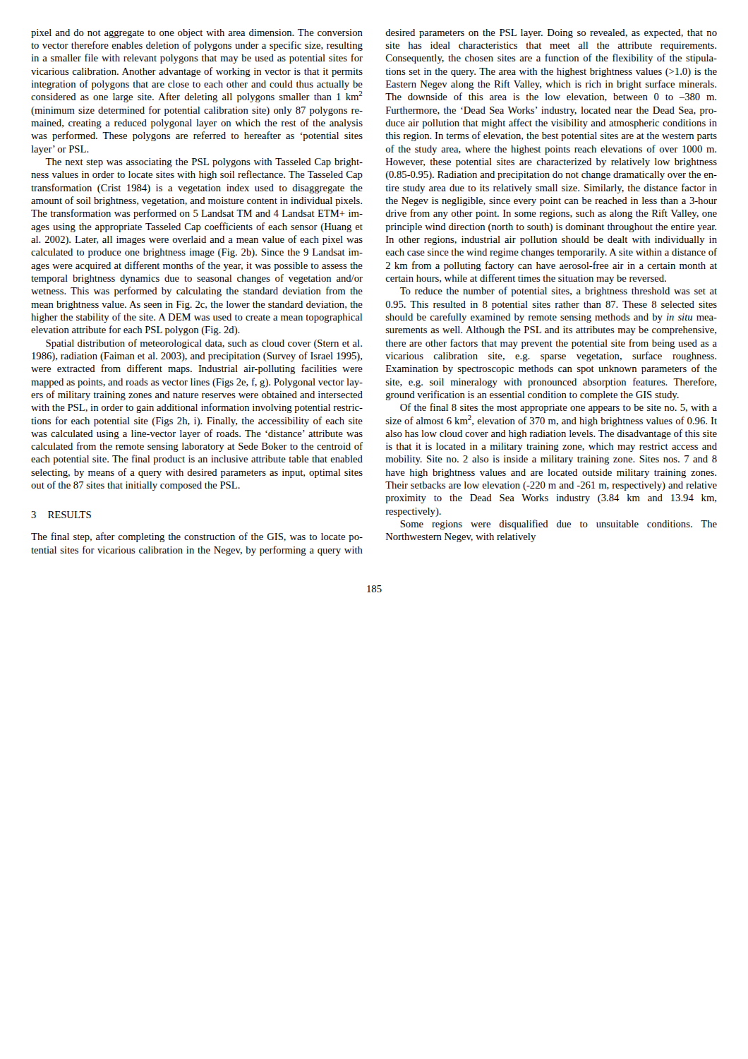pixel and do not aggregate to one object with area dimension. The conversion to vector therefore enables deletion of polygons under a specific size, resulting in a smaller file with relevant polygons that may be used as potential sites for vicarious calibration. Another advantage of working in vector is that it permits integration of polygons that are close to each other and could thus actually be considered as one large site. After deleting all polygons smaller than 1 km2 (minimum size determined for potential calibration site) only 87 polygons remained, creating a reduced polygonal layer on which the rest of the analysis was performed. These polygons are referred to hereafter as ‘potential sites layer’ or PSL.
The next step was associating the PSL polygons with Tasseled Cap brightness values in order to locate sites with high soil reflectance. The Tasseled Cap transformation (Crist 1984) is a vegetation index used to disaggregate the amount of soil brightness, vegetation, and moisture content in individual pixels. The transformation was performed on 5 Landsat TM and 4 Landsat ETM+ images using the appropriate Tasseled Cap coefficients of each sensor (Huang et al. 2002). Later, all images were overlaid and a mean value of each pixel was calculated to produce one brightness image (Fig. 2b). Since the 9 Landsat images were acquired at different months of the year, it was possible to assess the temporal brightness dynamics due to seasonal changes of vegetation and/or wetness. This was performed by calculating the standard deviation from the mean brightness value. As seen in Fig. 2c, the lower the standard deviation, the higher the stability of the site. A DEM was used to create a mean topographical elevation attribute for each PSL polygon (Fig. 2d).
Spatial distribution of meteorological data, such as cloud cover (Stern et al. 1986), radiation (Faiman et al. 2003), and precipitation (Survey of Israel 1995), were extracted from different maps. Industrial air-polluting facilities were mapped as points, and roads as vector lines (Figs 2e, f, g). Polygonal vector layers of military training zones and nature reserves were obtained and intersected with the PSL, in order to gain additional information involving potential restrictions for each potential site (Figs 2h, i). Finally, the accessibility of each site was calculated using a line-vector layer of roads. The ‘distance’ attribute was calculated from the remote sensing laboratory at Sede Boker to the centroid of each potential site. The final product is an inclusive attribute table that enabled selecting, by means of a query with desired parameters as input, optimal sites out of the 87 sites that initially composed the PSL.
3 RESULTS
The final step, after completing the construction of the GIS, was to locate potential sites for vicarious calibration in the Negev, by performing a query with desired parameters on the PSL layer. Doing so revealed, as expected, that no site has ideal characteristics that meet all the attribute requirements. Consequently, the chosen sites are a function of the flexibility of the stipulations set in the query. The area with the highest brightness values (>1.0) is the Eastern Negev along the Rift Valley, which is rich in bright surface minerals. The downside of this area is the low elevation, between 0 to –380 m. Furthermore, the ‘Dead Sea Works’ industry, located near the Dead Sea, produce air pollution that might affect the visibility and atmospheric conditions in this region. In terms of elevation, the best potential sites are at the western parts of the study area, where the highest points reach elevations of over 1000 m. However, these potential sites are characterized by relatively low brightness (0.85-0.95). Radiation and precipitation do not change dramatically over the entire study area due to its relatively small size. Similarly, the distance factor in the Negev is negligible, since every point can be reached in less than a 3-hour drive from any other point. In some regions, such as along the Rift Valley, one principle wind direction (north to south) is dominant throughout the entire year. In other regions, industrial air pollution should be dealt with individually in each case since the wind regime changes temporarily. A site within a distance of 2 km from a polluting factory can have aerosol-free air in a certain month at certain hours, while at different times the situation may be reversed.
To reduce the number of potential sites, a brightness threshold was set at 0.95. This resulted in 8 potential sites rather than 87. These 8 selected sites should be carefully examined by remote sensing methods and by in situ measurements as well. Although the PSL and its attributes may be comprehensive, there are other factors that may prevent the potential site from being used as a vicarious calibration site, e.g. sparse vegetation, surface roughness. Examination by spectroscopic methods can spot unknown parameters of the site, e.g. soil mineralogy with pronounced absorption features. Therefore, ground verification is an essential condition to complete the GIS study.
Of the final 8 sites the most appropriate one appears to be site no. 5, with a size of almost 6 km2, elevation of 370 m, and high brightness values of 0.96. It also has low cloud cover and high radiation levels. The disadvantage of this site is that it is located in a military training zone, which may restrict access and mobility. Site no. 2 also is inside a military training zone. Sites nos. 7 and 8 have high brightness values and are located outside military training zones. Their setbacks are low elevation (-220 m and -261 m, respectively) and relative proximity to the Dead Sea Works industry (3.84 km and 13.94 km, respectively).
Some regions were disqualified due to unsuitable conditions. The Northwestern Negev, with relatively
185